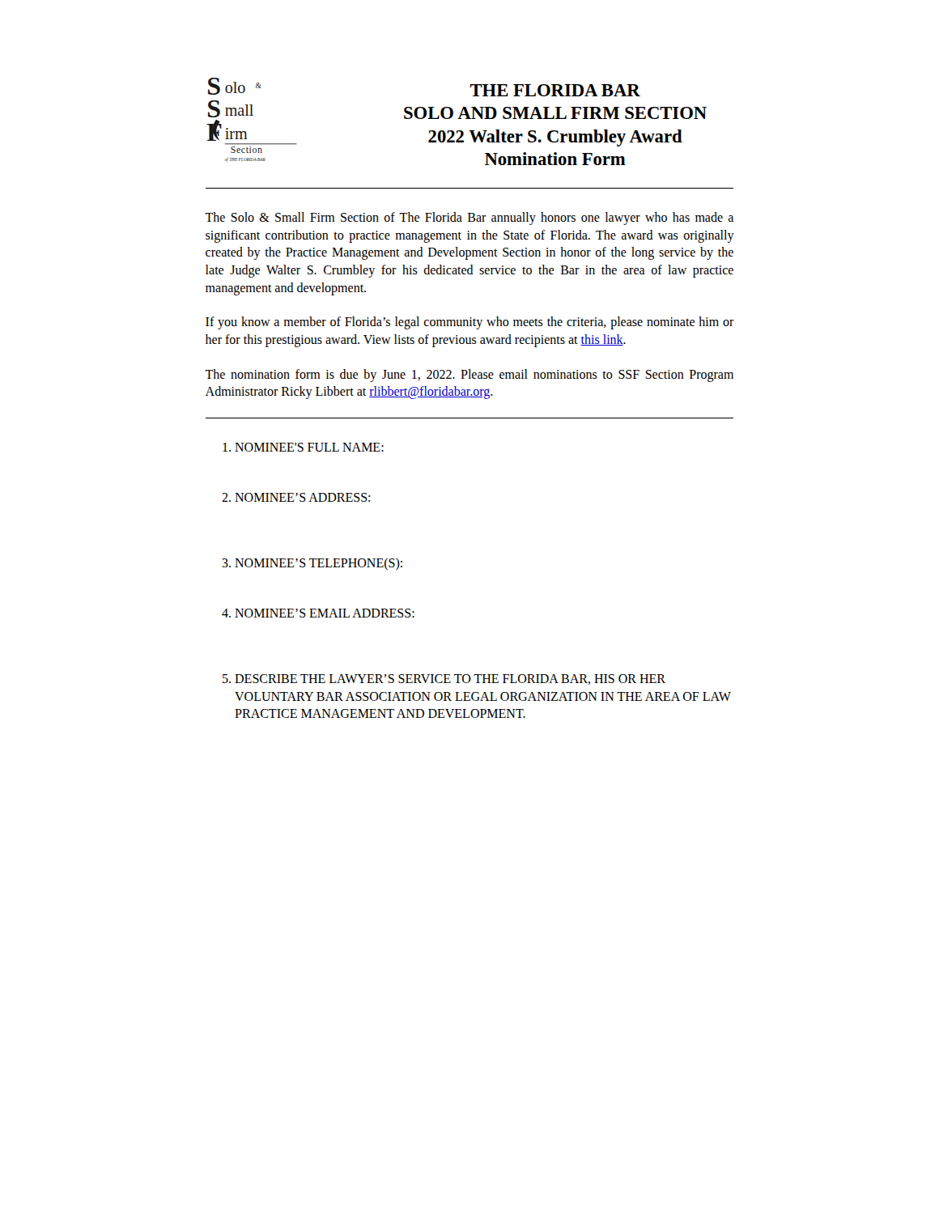Solo & Small Firm Section of The Florida Bar S olo & S mall F irm Section of THE FLORIDA BAR
THE FLORIDA BAR SOLO AND SMALL FIRM SECTION 2022 Walter S. Crumbley Award Nomination Form
The Solo & Small Firm Section of The Florida Bar annually honors one lawyer who has made a significant contribution to practice management in the State of Florida. The award was originally created by the Practice Management and Development Section in honor of the long service by the late Judge Walter S. Crumbley for his dedicated service to the Bar in the area of law practice management and development.
If you know a member of Florida’s legal community who meets the criteria, please nominate him or her for this prestigious award. View lists of previous award recipients at this link.
The nomination form is due by June 1, 2022. Please email nominations to SSF Section Program Administrator Ricky Libbert at rlibbert@floridabar.org.
Nominee's full name:
Nominee’s address:
Nominee’s telephone(s):
Nominee’s email address:
Describe the lawyer’s service to The Florida Bar, his or her voluntary bar association or legal organization in the area of law practice management and development.